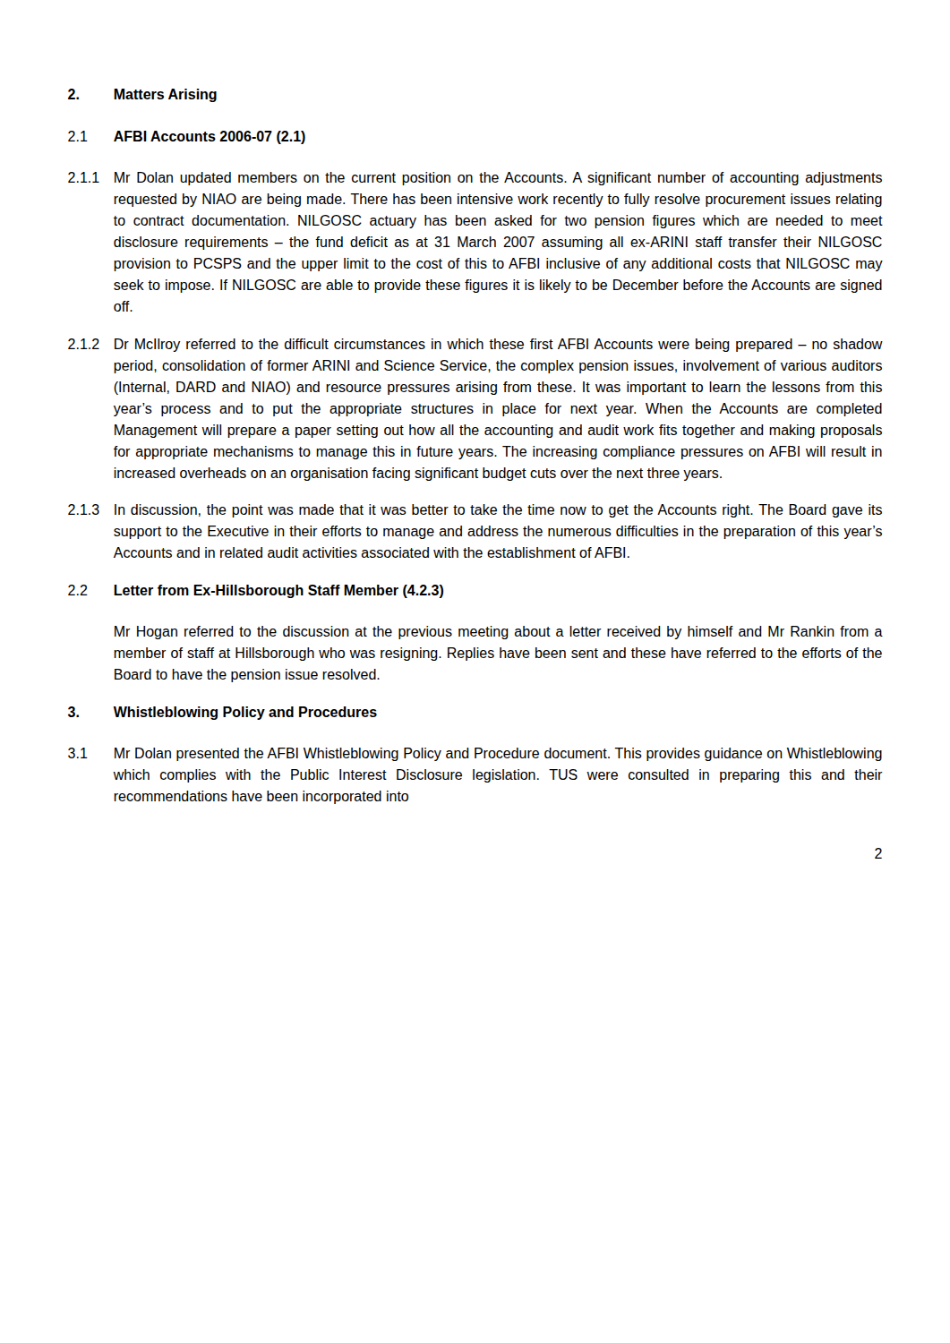2.
Matters Arising
2.1
AFBI Accounts 2006-07 (2.1)
2.1.1
Mr Dolan updated members on the current position on the Accounts. A significant number of accounting adjustments requested by NIAO are being made. There has been intensive work recently to fully resolve procurement issues relating to contract documentation. NILGOSC actuary has been asked for two pension figures which are needed to meet disclosure requirements – the fund deficit as at 31 March 2007 assuming all ex-ARINI staff transfer their NILGOSC provision to PCSPS and the upper limit to the cost of this to AFBI inclusive of any additional costs that NILGOSC may seek to impose. If NILGOSC are able to provide these figures it is likely to be December before the Accounts are signed off.
2.1.2
Dr McIlroy referred to the difficult circumstances in which these first AFBI Accounts were being prepared – no shadow period, consolidation of former ARINI and Science Service, the complex pension issues, involvement of various auditors (Internal, DARD and NIAO) and resource pressures arising from these. It was important to learn the lessons from this year’s process and to put the appropriate structures in place for next year. When the Accounts are completed Management will prepare a paper setting out how all the accounting and audit work fits together and making proposals for appropriate mechanisms to manage this in future years. The increasing compliance pressures on AFBI will result in increased overheads on an organisation facing significant budget cuts over the next three years.
2.1.3
In discussion, the point was made that it was better to take the time now to get the Accounts right. The Board gave its support to the Executive in their efforts to manage and address the numerous difficulties in the preparation of this year’s Accounts and in related audit activities associated with the establishment of AFBI.
2.2
Letter from Ex-Hillsborough Staff Member (4.2.3)
Mr Hogan referred to the discussion at the previous meeting about a letter received by himself and Mr Rankin from a member of staff at Hillsborough who was resigning. Replies have been sent and these have referred to the efforts of the Board to have the pension issue resolved.
3.
Whistleblowing Policy and Procedures
3.1
Mr Dolan presented the AFBI Whistleblowing Policy and Procedure document. This provides guidance on Whistleblowing which complies with the Public Interest Disclosure legislation. TUS were consulted in preparing this and their recommendations have been incorporated into
2